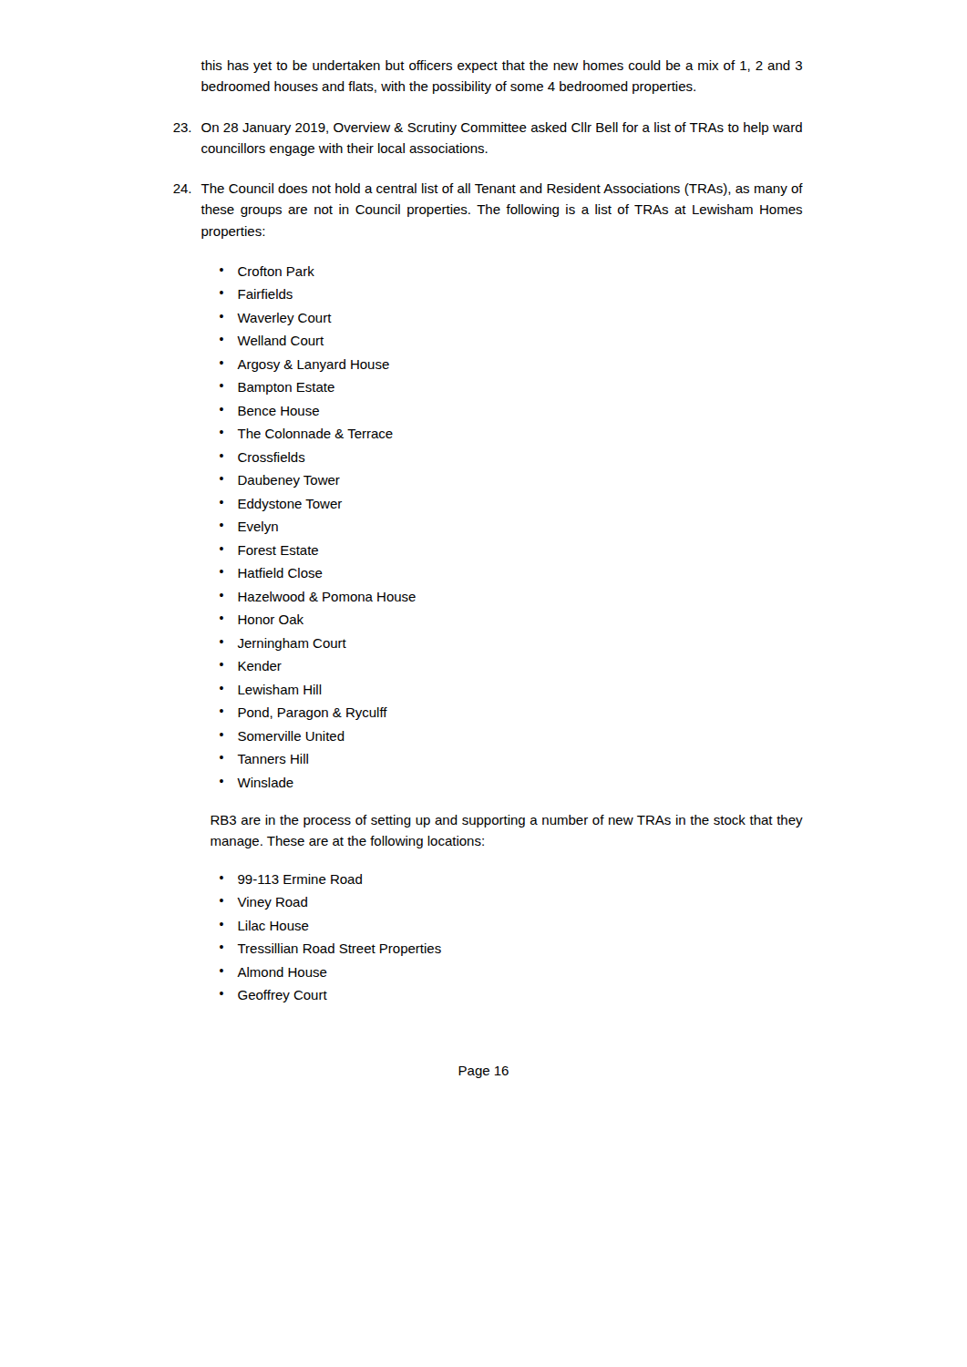this has yet to be undertaken but officers expect that the new homes could be a mix of 1, 2 and 3 bedroomed houses and flats, with the possibility of some 4 bedroomed properties.
On 28 January 2019, Overview & Scrutiny Committee asked Cllr Bell for a list of TRAs to help ward councillors engage with their local associations.
The Council does not hold a central list of all Tenant and Resident Associations (TRAs), as many of these groups are not in Council properties. The following is a list of TRAs at Lewisham Homes properties:
Crofton Park
Fairfields
Waverley Court
Welland Court
Argosy & Lanyard House
Bampton Estate
Bence House
The Colonnade & Terrace
Crossfields
Daubeney Tower
Eddystone Tower
Evelyn
Forest Estate
Hatfield Close
Hazelwood & Pomona House
Honor Oak
Jerningham Court
Kender
Lewisham Hill
Pond, Paragon & Ryculff
Somerville United
Tanners Hill
Winslade
RB3 are in the process of setting up and supporting a number of new TRAs in the stock that they manage. These are at the following locations:
99-113 Ermine Road
Viney Road
Lilac House
Tressillian Road Street Properties
Almond House
Geoffrey Court
Page 16